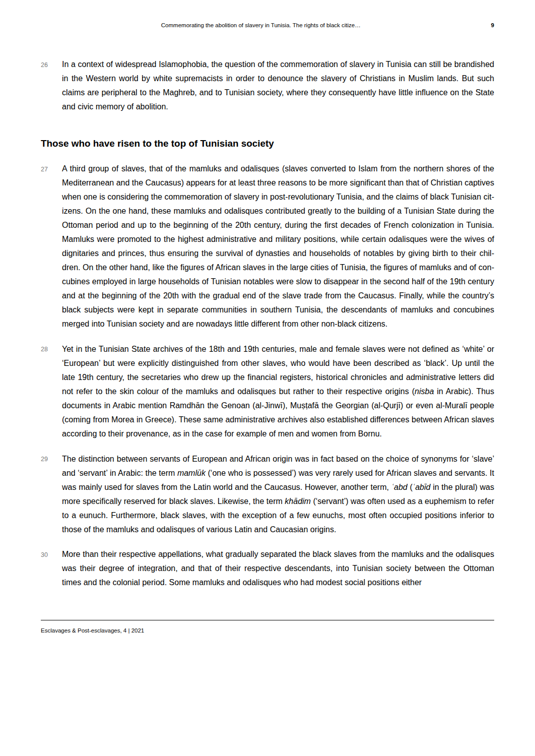Commemorating the abolition of slavery in Tunisia. The rights of black citize…
9
26
In a context of widespread Islamophobia, the question of the commemoration of slavery in Tunisia can still be brandished in the Western world by white supremacists in order to denounce the slavery of Christians in Muslim lands. But such claims are peripheral to the Maghreb, and to Tunisian society, where they consequently have little influence on the State and civic memory of abolition.
Those who have risen to the top of Tunisian society
27
A third group of slaves, that of the mamluks and odalisques (slaves converted to Islam from the northern shores of the Mediterranean and the Caucasus) appears for at least three reasons to be more significant than that of Christian captives when one is considering the commemoration of slavery in post-revolutionary Tunisia, and the claims of black Tunisian citizens. On the one hand, these mamluks and odalisques contributed greatly to the building of a Tunisian State during the Ottoman period and up to the beginning of the 20th century, during the first decades of French colonization in Tunisia. Mamluks were promoted to the highest administrative and military positions, while certain odalisques were the wives of dignitaries and princes, thus ensuring the survival of dynasties and households of notables by giving birth to their children. On the other hand, like the figures of African slaves in the large cities of Tunisia, the figures of mamluks and of concubines employed in large households of Tunisian notables were slow to disappear in the second half of the 19th century and at the beginning of the 20th with the gradual end of the slave trade from the Caucasus. Finally, while the country’s black subjects were kept in separate communities in southern Tunisia, the descendants of mamluks and concubines merged into Tunisian society and are nowadays little different from other non-black citizens.
28
Yet in the Tunisian State archives of the 18th and 19th centuries, male and female slaves were not defined as ‘white’ or ‘European’ but were explicitly distinguished from other slaves, who would have been described as ‘black’. Up until the late 19th century, the secretaries who drew up the financial registers, historical chronicles and administrative letters did not refer to the skin colour of the mamluks and odalisques but rather to their respective origins (nisba in Arabic). Thus documents in Arabic mention Ramdhān the Genoan (al-Jinwī), Muṣṭafā the Georgian (al-Qurjī) or even al-Muralī people (coming from Morea in Greece). These same administrative archives also established differences between African slaves according to their provenance, as in the case for example of men and women from Bornu.
29
The distinction between servants of European and African origin was in fact based on the choice of synonyms for ‘slave’ and ‘servant’ in Arabic: the term mamlūk (‘one who is possessed’) was very rarely used for African slaves and servants. It was mainly used for slaves from the Latin world and the Caucasus. However, another term, ʿabd (ʿabīd in the plural) was more specifically reserved for black slaves. Likewise, the term khādim (‘servant’) was often used as a euphemism to refer to a eunuch. Furthermore, black slaves, with the exception of a few eunuchs, most often occupied positions inferior to those of the mamluks and odalisques of various Latin and Caucasian origins.
30
More than their respective appellations, what gradually separated the black slaves from the mamluks and the odalisques was their degree of integration, and that of their respective descendants, into Tunisian society between the Ottoman times and the colonial period. Some mamluks and odalisques who had modest social positions either
Esclavages & Post-esclavages, 4 | 2021